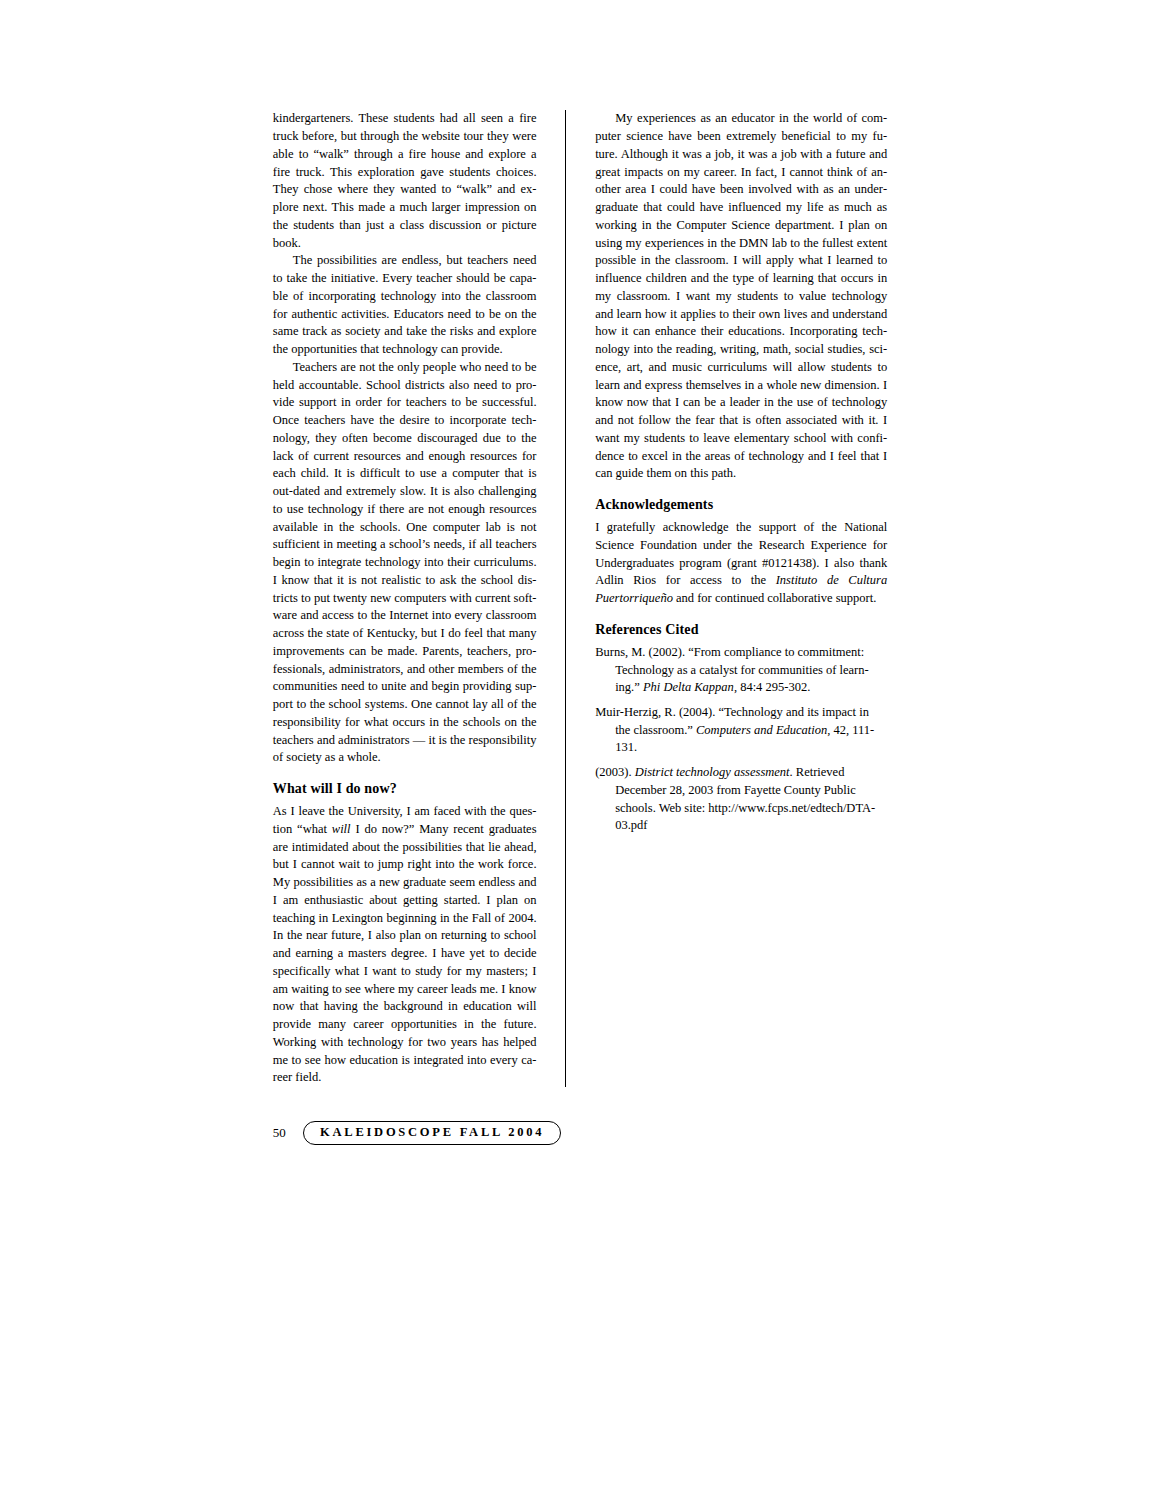kindergarteners. These students had all seen a fire truck before, but through the website tour they were able to “walk” through a fire house and explore a fire truck. This exploration gave students choices. They chose where they wanted to “walk” and explore next. This made a much larger impression on the students than just a class discussion or picture book.
The possibilities are endless, but teachers need to take the initiative. Every teacher should be capable of incorporating technology into the classroom for authentic activities. Educators need to be on the same track as society and take the risks and explore the opportunities that technology can provide.
Teachers are not the only people who need to be held accountable. School districts also need to provide support in order for teachers to be successful. Once teachers have the desire to incorporate technology, they often become discouraged due to the lack of current resources and enough resources for each child. It is difficult to use a computer that is out-dated and extremely slow. It is also challenging to use technology if there are not enough resources available in the schools. One computer lab is not sufficient in meeting a school’s needs, if all teachers begin to integrate technology into their curriculums. I know that it is not realistic to ask the school districts to put twenty new computers with current software and access to the Internet into every classroom across the state of Kentucky, but I do feel that many improvements can be made. Parents, teachers, professionals, administrators, and other members of the communities need to unite and begin providing support to the school systems. One cannot lay all of the responsibility for what occurs in the schools on the teachers and administrators — it is the responsibility of society as a whole.
What will I do now?
As I leave the University, I am faced with the question “what will I do now?” Many recent graduates are intimidated about the possibilities that lie ahead, but I cannot wait to jump right into the work force. My possibilities as a new graduate seem endless and I am enthusiastic about getting started. I plan on teaching in Lexington beginning in the Fall of 2004. In the near future, I also plan on returning to school and earning a masters degree. I have yet to decide specifically what I want to study for my masters; I am waiting to see where my career leads me. I know now that having the background in education will provide many career opportunities in the future. Working with technology for two years has helped me to see how education is integrated into every career field.
My experiences as an educator in the world of computer science have been extremely beneficial to my future. Although it was a job, it was a job with a future and great impacts on my career. In fact, I cannot think of another area I could have been involved with as an undergraduate that could have influenced my life as much as working in the Computer Science department. I plan on using my experiences in the DMN lab to the fullest extent possible in the classroom. I will apply what I learned to influence children and the type of learning that occurs in my classroom. I want my students to value technology and learn how it applies to their own lives and understand how it can enhance their educations. Incorporating technology into the reading, writing, math, social studies, science, art, and music curriculums will allow students to learn and express themselves in a whole new dimension. I know now that I can be a leader in the use of technology and not follow the fear that is often associated with it. I want my students to leave elementary school with confidence to excel in the areas of technology and I feel that I can guide them on this path.
Acknowledgements
I gratefully acknowledge the support of the National Science Foundation under the Research Experience for Undergraduates program (grant #0121438). I also thank Adlin Rios for access to the Instituto de Cultura Puertorriqueño and for continued collaborative support.
References Cited
Burns, M. (2002). “From compliance to commitment: Technology as a catalyst for communities of learning.” Phi Delta Kappan, 84:4 295-302.
Muir-Herzig, R. (2004). “Technology and its impact in the classroom.” Computers and Education, 42, 111-131.
(2003). District technology assessment. Retrieved December 28, 2003 from Fayette County Public schools. Web site: http://www.fcps.net/edtech/DTA-03.pdf
50 KALEIDOSCOPE FALL 2004